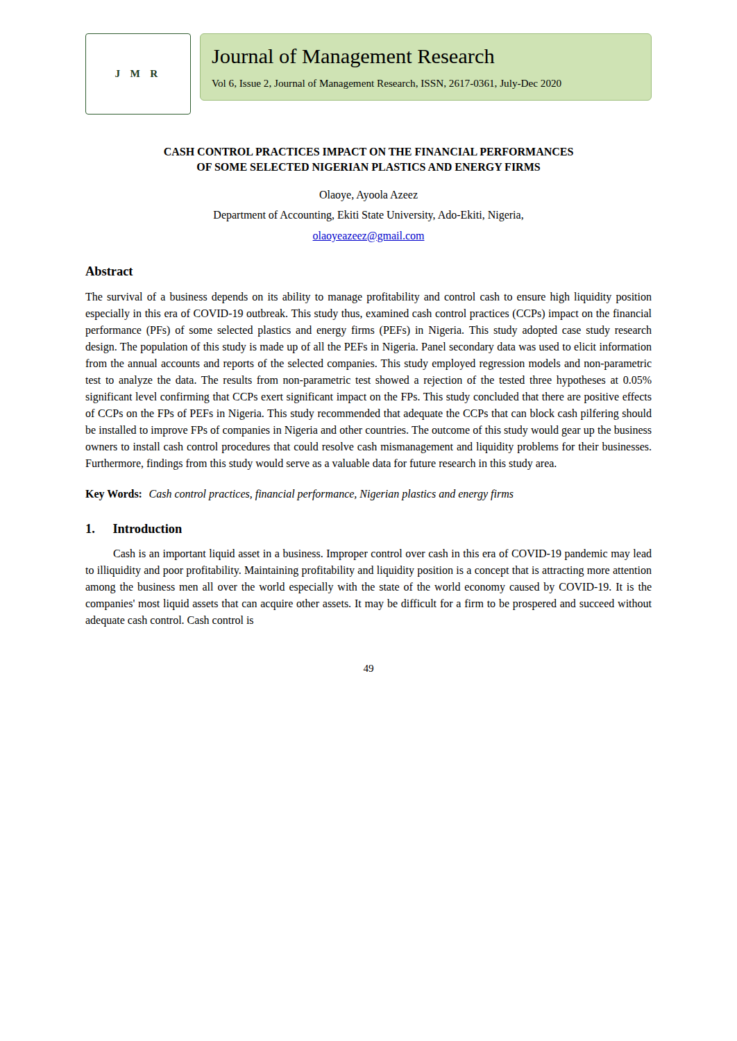J M R
Journal of Management Research
Vol 6, Issue 2, Journal of Management Research, ISSN, 2617-0361, July-Dec 2020
Cash Control Practices Impact on the Financial Performances
of Some Selected Nigerian Plastics and Energy Firms
Olaoye, Ayoola Azeez
Department of Accounting, Ekiti State University, Ado-Ekiti, Nigeria,
olaoyeazeez@gmail.com
Abstract
The survival of a business depends on its ability to manage profitability and control cash to ensure high liquidity position especially in this era of COVID-19 outbreak. This study thus, examined cash control practices (CCPs) impact on the financial performance (PFs) of some selected plastics and energy firms (PEFs) in Nigeria. This study adopted case study research design. The population of this study is made up of all the PEFs in Nigeria. Panel secondary data was used to elicit information from the annual accounts and reports of the selected companies. This study employed regression models and non-parametric test to analyze the data. The results from non-parametric test showed a rejection of the tested three hypotheses at 0.05% significant level confirming that CCPs exert significant impact on the FPs. This study concluded that there are positive effects of CCPs on the FPs of PEFs in Nigeria. This study recommended that adequate the CCPs that can block cash pilfering should be installed to improve FPs of companies in Nigeria and other countries. The outcome of this study would gear up the business owners to install cash control procedures that could resolve cash mismanagement and liquidity problems for their businesses. Furthermore, findings from this study would serve as a valuable data for future research in this study area.
Key Words: Cash control practices, financial performance, Nigerian plastics and energy firms
1. Introduction
Cash is an important liquid asset in a business. Improper control over cash in this era of COVID-19 pandemic may lead to illiquidity and poor profitability. Maintaining profitability and liquidity position is a concept that is attracting more attention among the business men all over the world especially with the state of the world economy caused by COVID-19. It is the companies' most liquid assets that can acquire other assets. It may be difficult for a firm to be prospered and succeed without adequate cash control. Cash control is
49